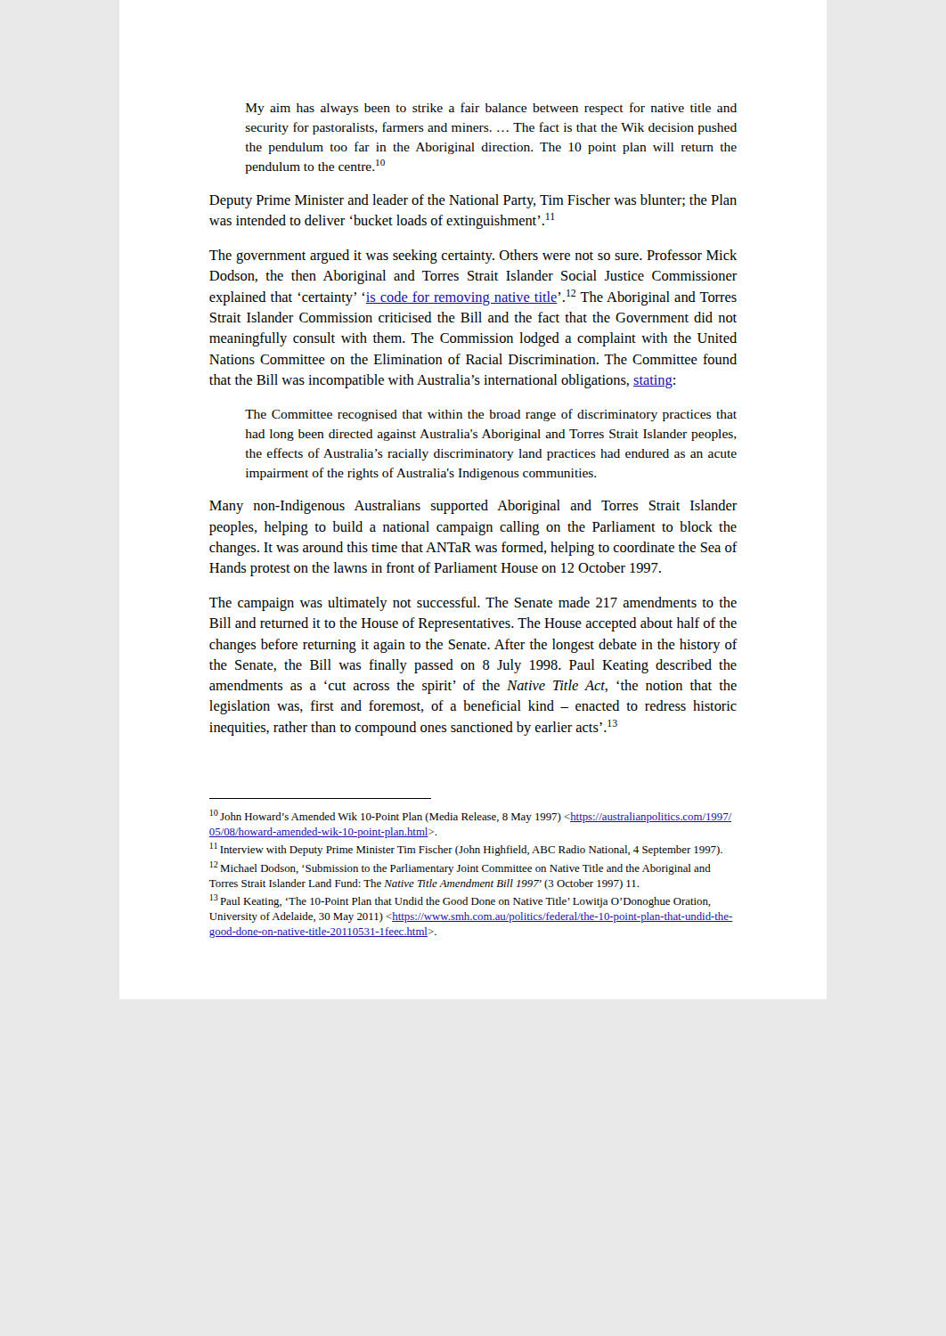My aim has always been to strike a fair balance between respect for native title and security for pastoralists, farmers and miners. … The fact is that the Wik decision pushed the pendulum too far in the Aboriginal direction. The 10 point plan will return the pendulum to the centre.10
Deputy Prime Minister and leader of the National Party, Tim Fischer was blunter; the Plan was intended to deliver ‘bucket loads of extinguishment’.11
The government argued it was seeking certainty. Others were not so sure. Professor Mick Dodson, the then Aboriginal and Torres Strait Islander Social Justice Commissioner explained that ‘certainty’ ‘is code for removing native title’.12 The Aboriginal and Torres Strait Islander Commission criticised the Bill and the fact that the Government did not meaningfully consult with them. The Commission lodged a complaint with the United Nations Committee on the Elimination of Racial Discrimination. The Committee found that the Bill was incompatible with Australia’s international obligations, stating:
The Committee recognised that within the broad range of discriminatory practices that had long been directed against Australia's Aboriginal and Torres Strait Islander peoples, the effects of Australia’s racially discriminatory land practices had endured as an acute impairment of the rights of Australia's Indigenous communities.
Many non-Indigenous Australians supported Aboriginal and Torres Strait Islander peoples, helping to build a national campaign calling on the Parliament to block the changes. It was around this time that ANTaR was formed, helping to coordinate the Sea of Hands protest on the lawns in front of Parliament House on 12 October 1997.
The campaign was ultimately not successful. The Senate made 217 amendments to the Bill and returned it to the House of Representatives. The House accepted about half of the changes before returning it again to the Senate. After the longest debate in the history of the Senate, the Bill was finally passed on 8 July 1998. Paul Keating described the amendments as a ‘cut across the spirit’ of the Native Title Act, ‘the notion that the legislation was, first and foremost, of a beneficial kind – enacted to redress historic inequities, rather than to compound ones sanctioned by earlier acts’.13
10 John Howard’s Amended Wik 10-Point Plan (Media Release, 8 May 1997) <https://australianpolitics.com/1997/05/08/howard-amended-wik-10-point-plan.html>.
11 Interview with Deputy Prime Minister Tim Fischer (John Highfield, ABC Radio National, 4 September 1997).
12 Michael Dodson, ‘Submission to the Parliamentary Joint Committee on Native Title and the Aboriginal and Torres Strait Islander Land Fund: The Native Title Amendment Bill 1997’ (3 October 1997) 11.
13 Paul Keating, ‘The 10-Point Plan that Undid the Good Done on Native Title’ Lowitja O’Donoghue Oration, University of Adelaide, 30 May 2011) <https://www.smh.com.au/politics/federal/the-10-point-plan-that-undid-the-good-done-on-native-title-20110531-1feec.html>.